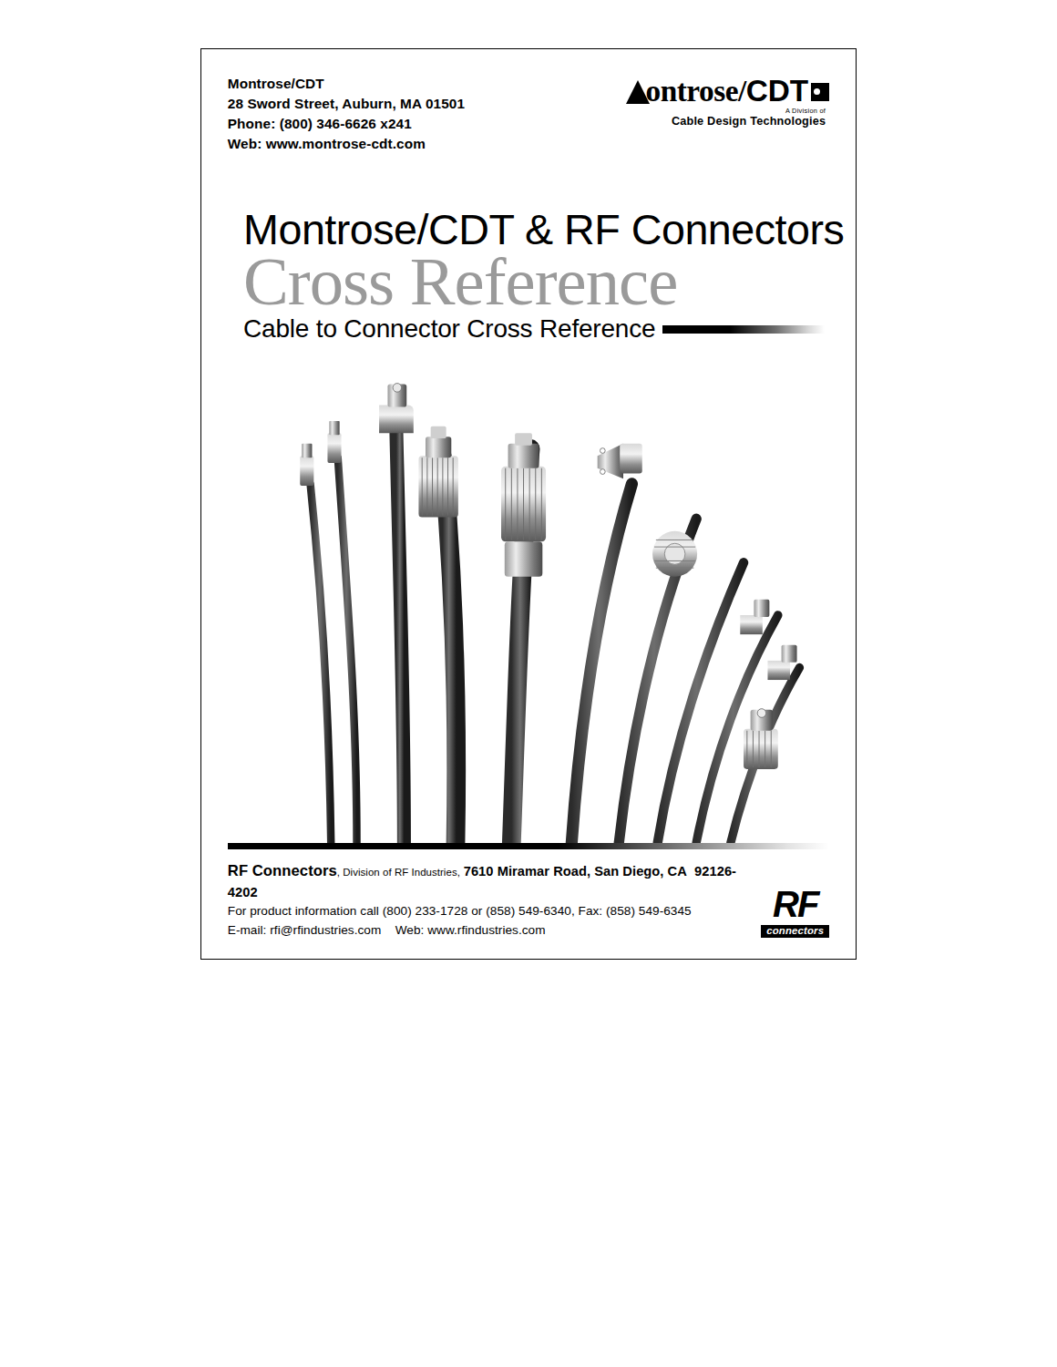Montrose/CDT
28 Sword Street, Auburn, MA 01501
Phone: (800) 346-6626 x241
Web: www.montrose-cdt.com
ontrose/CDT
A Division of
Cable Design Technologies
Montrose/CDT & RF Connectors
Cross Reference
Cable to Connector Cross Reference
RF Connectors, Division of RF Industries, 7610 Miramar Road, San Diego, CA 92126-4202
For product information call (800) 233-1728 or (858) 549-6340, Fax: (858) 549-6345
E-mail: rfi@rfindustries.com Web: www.rfindustries.com
RF
connectors